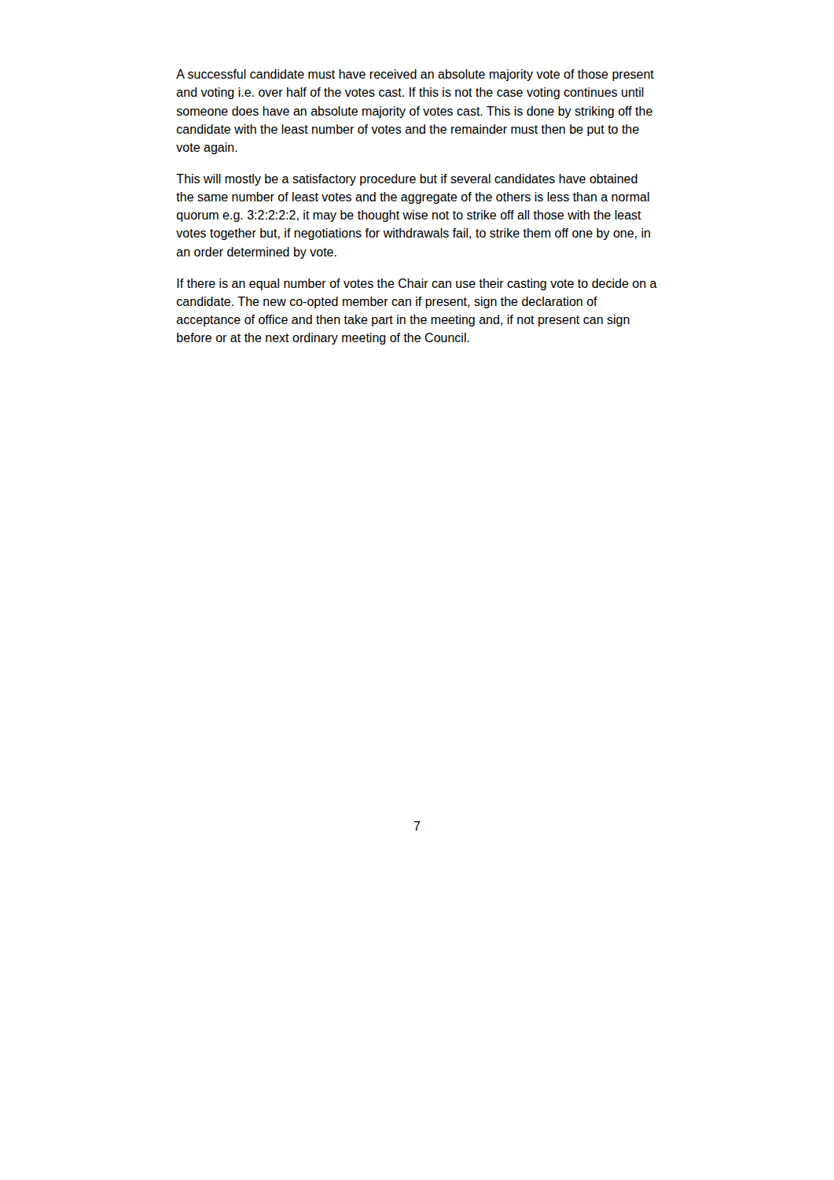A successful candidate must have received an absolute majority vote of those present and voting i.e. over half of the votes cast. If this is not the case voting continues until someone does have an absolute majority of votes cast. This is done by striking off the candidate with the least number of votes and the remainder must then be put to the vote again.
This will mostly be a satisfactory procedure but if several candidates have obtained the same number of least votes and the aggregate of the others is less than a normal quorum e.g. 3:2:2:2:2, it may be thought wise not to strike off all those with the least votes together but, if negotiations for withdrawals fail, to strike them off one by one, in an order determined by vote.
If there is an equal number of votes the Chair can use their casting vote to decide on a candidate. The new co-opted member can if present, sign the declaration of acceptance of office and then take part in the meeting and, if not present can sign before or at the next ordinary meeting of the Council.
7